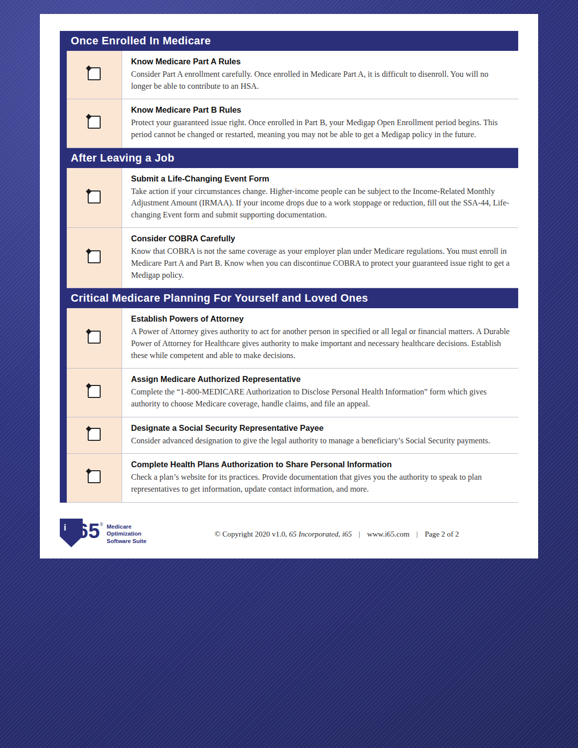Once Enrolled In Medicare
| | Know Medicare Part A Rules Consider Part A enrollment carefully. Once enrolled in Medicare Part A, it is difficult to disenroll. You will no longer be able to contribute to an HSA. |
| | Know Medicare Part B Rules Protect your guaranteed issue right. Once enrolled in Part B, your Medigap Open Enrollment period begins. This period cannot be changed or restarted, meaning you may not be able to get a Medigap policy in the future. |
After Leaving a Job
| | Submit a Life-Changing Event Form Take action if your circumstances change. Higher-income people can be subject to the Income-Related Monthly Adjustment Amount (IRMAA). If your income drops due to a work stoppage or reduction, fill out the SSA-44, Life-changing Event form and submit supporting documentation. |
| | Consider COBRA Carefully Know that COBRA is not the same coverage as your employer plan under Medicare regulations. You must enroll in Medicare Part A and Part B. Know when you can discontinue COBRA to protect your guaranteed issue right to get a Medigap policy. |
Critical Medicare Planning For Yourself and Loved Ones
| | Establish Powers of Attorney A Power of Attorney gives authority to act for another person in specified or all legal or financial matters. A Durable Power of Attorney for Healthcare gives authority to make important and necessary healthcare decisions. Establish these while competent and able to make decisions. |
| | Assign Medicare Authorized Representative Complete the “1-800-MEDICARE Authorization to Disclose Personal Health Information” form which gives authority to choose Medicare coverage, handle claims, and file an appeal. |
| | Designate a Social Security Representative Payee Consider advanced designation to give the legal authority to manage a beneficiary’s Social Security payments. |
| | Complete Health Plans Authorization to Share Personal Information Check a plan’s website for its practices. Provide documentation that gives you the authority to speak to plan representatives to get information, update contact information, and more. |
i
65
®
Medicare
Optimization
Software Suite
© Copyright 2020 v1.0, 65 Incorporated, i65 | www.i65.com | Page 2 of 2